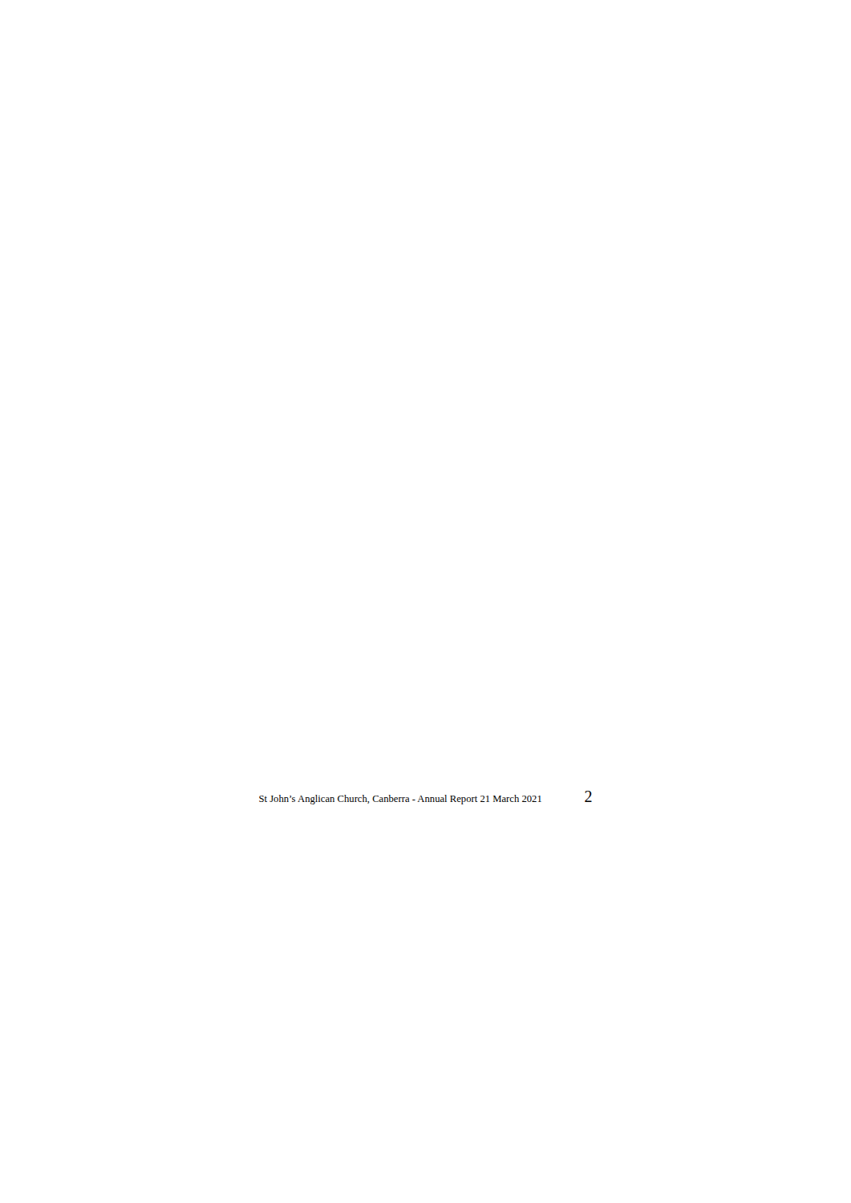St John’s Anglican Church, Canberra - Annual Report 21 March 2021 2